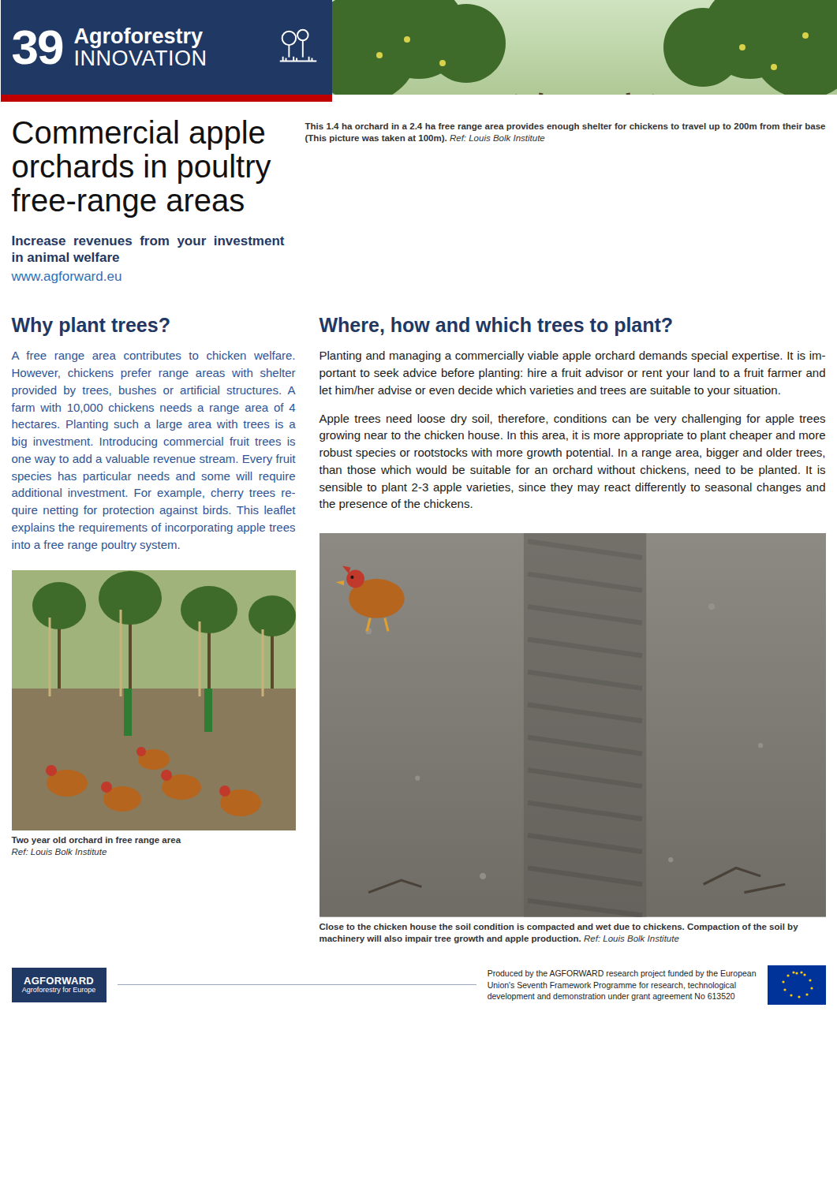39
Agroforestry
INNOVATION
Commercial apple orchards in poultry free-range areas
Increase revenues from your investment in animal welfare
www.agforward.eu
This 1.4 ha orchard in a 2.4 ha free range area provides enough shelter for chickens to travel up to 200m from their base (This picture was taken at 100m). Ref: Louis Bolk Institute
Why plant trees?
A free range area contributes to chicken welfare. However, chickens prefer range areas with shelter provided by trees, bushes or artificial structures. A farm with 10,000 chickens needs a range area of 4 hectares. Planting such a large area with trees is a big investment. Introducing commercial fruit trees is one way to add a valuable revenue stream. Every fruit species has particular needs and some will require additional investment. For example, cherry trees require netting for protection against birds. This leaflet explains the requirements of incorporating apple trees into a free range poultry system.
Two year old orchard in free range area
Ref: Louis Bolk Institute
Where, how and which trees to plant?
Planting and managing a commercially viable apple orchard demands special expertise. It is important to seek advice before planting: hire a fruit advisor or rent your land to a fruit farmer and let him/her advise or even decide which varieties and trees are suitable to your situation.
Apple trees need loose dry soil, therefore, conditions can be very challenging for apple trees growing near to the chicken house. In this area, it is more appropriate to plant cheaper and more robust species or rootstocks with more growth potential. In a range area, bigger and older trees, than those which would be suitable for an orchard without chickens, need to be planted. It is sensible to plant 2-3 apple varieties, since they may react differently to seasonal changes and the presence of the chickens.
Close to the chicken house the soil condition is compacted and wet due to chickens. Compaction of the soil by machinery will also impair tree growth and apple production. Ref: Louis Bolk Institute
AGFORWARD
Agroforestry for Europe
Produced by the AGFORWARD research project funded by the European
Union's Seventh Framework Programme for research, technological
development and demonstration under grant agreement No 613520